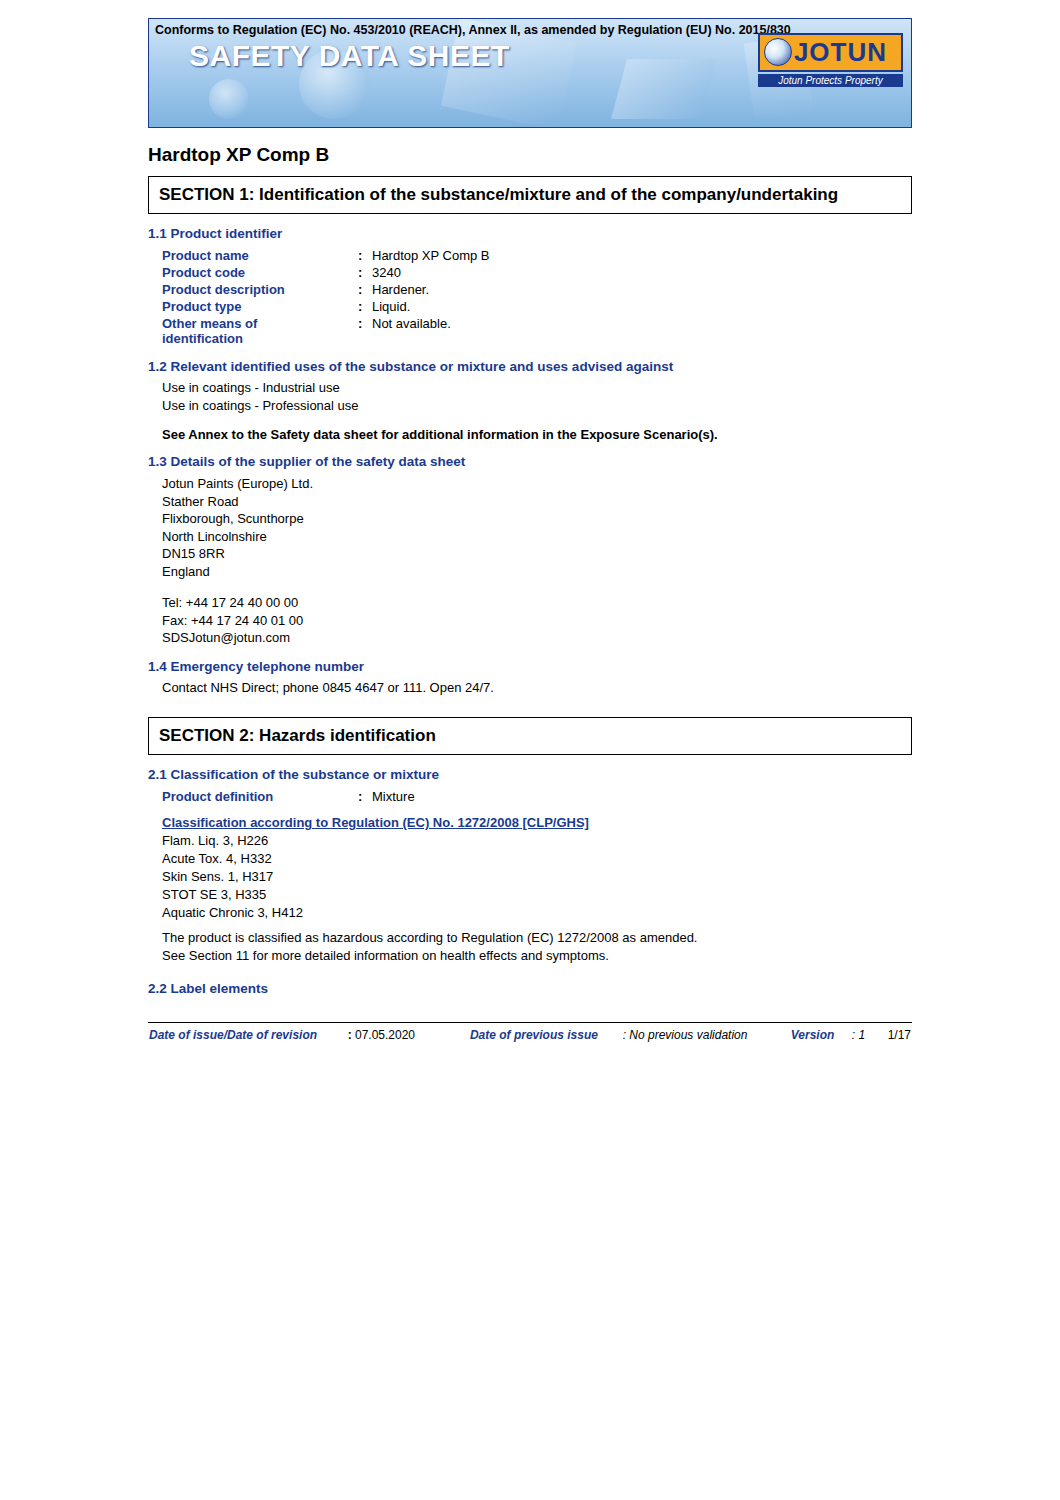Conforms to Regulation (EC) No. 453/2010 (REACH), Annex II, as amended by Regulation (EU) No. 2015/830
SAFETY DATA SHEET
JOTUN
Jotun Protects Property
Hardtop XP Comp B
SECTION 1: Identification of the substance/mixture and of the company/undertaking
1.1 Product identifier
| Product name | : | Hardtop XP Comp B |
| Product code | : | 3240 |
| Product description | : | Hardener. |
| Product type | : | Liquid. |
| Other means of identification | : | Not available. |
1.2 Relevant identified uses of the substance or mixture and uses advised against
Use in coatings - Industrial use
Use in coatings - Professional use
See Annex to the Safety data sheet for additional information in the Exposure Scenario(s).
1.3 Details of the supplier of the safety data sheet
Jotun Paints (Europe) Ltd.
Stather Road
Flixborough, Scunthorpe
North Lincolnshire
DN15 8RR
England
Tel: +44 17 24 40 00 00
Fax: +44 17 24 40 01 00
SDSJotun@jotun.com
1.4 Emergency telephone number
Contact NHS Direct; phone 0845 4647 or 111. Open 24/7.
SECTION 2: Hazards identification
2.1 Classification of the substance or mixture
| Product definition | : | Mixture |
Classification according to Regulation (EC) No. 1272/2008 [CLP/GHS]
Flam. Liq. 3, H226
Acute Tox. 4, H332
Skin Sens. 1, H317
STOT SE 3, H335
Aquatic Chronic 3, H412
The product is classified as hazardous according to Regulation (EC) 1272/2008 as amended.
See Section 11 for more detailed information on health effects and symptoms.
2.2 Label elements
| Date of issue/Date of revision | : 07.05.2020 | Date of previous issue | : No previous validation | Version | : 1 | 1/17 |